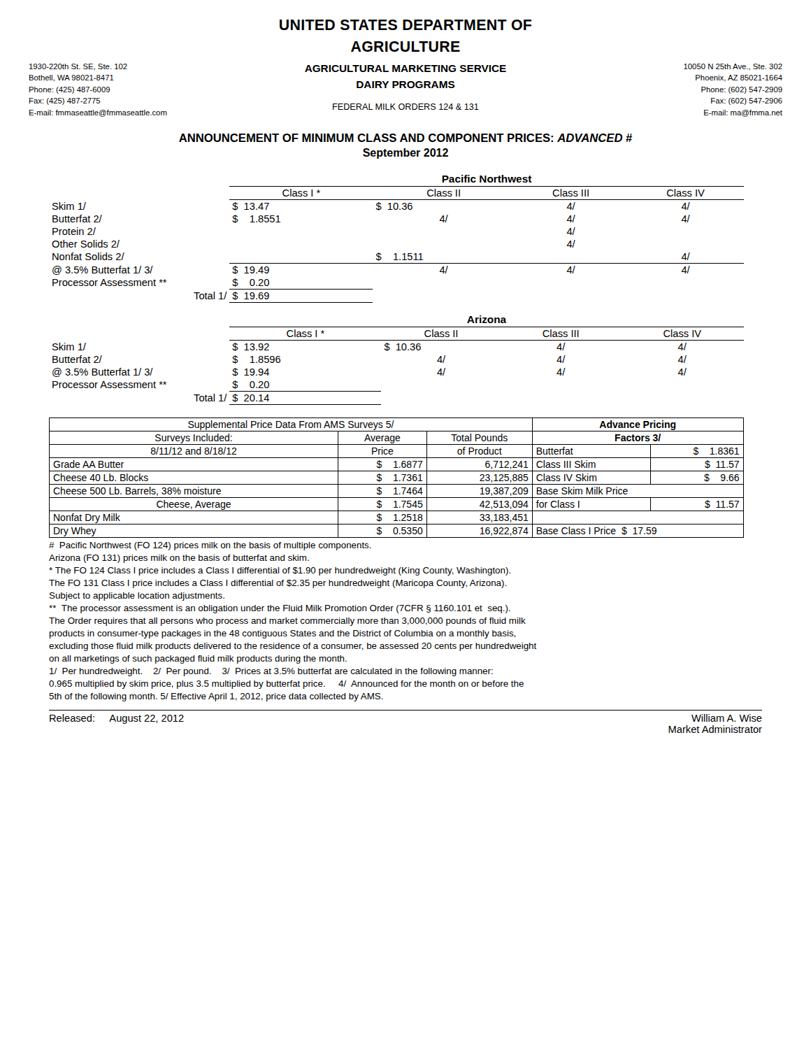| | UNITED STATES DEPARTMENT OF AGRICULTURE | |
| 1930-220th St. SE, Ste. 102 Bothell, WA 98021-8471 Phone: (425) 487-6009 Fax: (425) 487-2775 E-mail: fmmaseattle@fmmaseattle.com | AGRICULTURAL MARKETING SERVICE DAIRY PROGRAMS FEDERAL MILK ORDERS 124 & 131 | 10050 N 25th Ave., Ste. 302 Phoenix, AZ 85021-1664 Phone: (602) 547-2909 Fax: (602) 547-2906 E-mail: ma@fmma.net |
ANNOUNCEMENT OF MINIMUM CLASS AND COMPONENT PRICES: ADVANCED #
September 2012
| | Pacific Northwest |
| | Class I * | Class II | Class III | Class IV |
| Skim 1/ | $ 13.47 | $ 10.36 | 4/ | 4/ |
| Butterfat 2/ | $ 1.8551 | 4/ | 4/ | 4/ |
| Protein 2/ | | | 4/ | |
| Other Solids 2/ | | | 4/ | |
| Nonfat Solids 2/ | | $ 1.1511 | | 4/ |
| @ 3.5% Butterfat 1/ 3/ | $ 19.49 | 4/ | 4/ | 4/ |
| Processor Assessment ** | $ 0.20 | | | |
| Total 1/ | $ 19.69 | | | |
| | Arizona |
| | Class I * | Class II | Class III | Class IV |
| Skim 1/ | $ 13.92 | $ 10.36 | 4/ | 4/ |
| Butterfat 2/ | $ 1.8596 | 4/ | 4/ | 4/ |
| @ 3.5% Butterfat 1/ 3/ | $ 19.94 | 4/ | 4/ | 4/ |
| Processor Assessment ** | $ 0.20 | | | |
| Total 1/ | $ 20.14 | | | |
| Supplemental Price Data From AMS Surveys 5/ | Advance Pricing |
| Surveys Included: | Average | Total Pounds | Factors 3/ |
| 8/11/12 and 8/18/12 | Price | of Product | Butterfat | $ 1.8361 |
| Grade AA Butter | $ 1.6877 | 6,712,241 | Class III Skim | $ 11.57 |
| Cheese 40 Lb. Blocks | $ 1.7361 | 23,125,885 | Class IV Skim | $ 9.66 |
| Cheese 500 Lb. Barrels, 38% moisture | $ 1.7464 | 19,387,209 | Base Skim Milk Price |
| Cheese, Average | $ 1.7545 | 42,513,094 | for Class I | $ 11.57 |
| Nonfat Dry Milk | $ 1.2518 | 33,183,451 | |
| Dry Whey | $ 0.5350 | 16,922,874 | Base Class I Price $ 17.59 |
# Pacific Northwest (FO 124) prices milk on the basis of multiple components.
Arizona (FO 131) prices milk on the basis of butterfat and skim.
* The FO 124 Class I price includes a Class I differential of $1.90 per hundredweight (King County, Washington).
The FO 131 Class I price includes a Class I differential of $2.35 per hundredweight (Maricopa County, Arizona).
Subject to applicable location adjustments.
** The processor assessment is an obligation under the Fluid Milk Promotion Order (7CFR § 1160.101 et seq.).
The Order requires that all persons who process and market commercially more than 3,000,000 pounds of fluid milk
products in consumer-type packages in the 48 contiguous States and the District of Columbia on a monthly basis,
excluding those fluid milk products delivered to the residence of a consumer, be assessed 20 cents per hundredweight
on all marketings of such packaged fluid milk products during the month.
1/ Per hundredweight. 2/ Per pound. 3/ Prices at 3.5% butterfat are calculated in the following manner:
0.965 multiplied by skim price, plus 3.5 multiplied by butterfat price. 4/ Announced for the month on or before the
5th of the following month. 5/ Effective April 1, 2012, price data collected by AMS.
Released: August 22, 2012
William A. Wise
Market Administrator